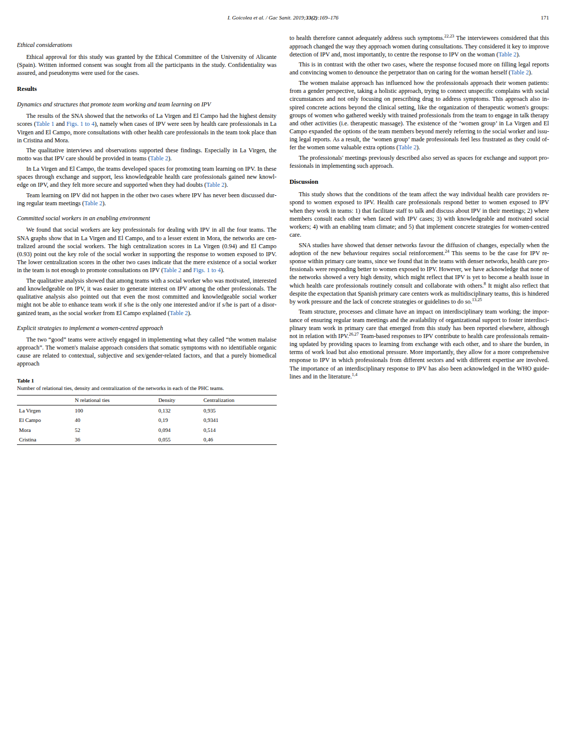I. Goicolea et al. / Gac Sanit. 2019;33(2):169–176 171
Ethical considerations
Ethical approval for this study was granted by the Ethical Committee of the University of Alicante (Spain). Written informed consent was sought from all the participants in the study. Confidentiality was assured, and pseudonyms were used for the cases.
Results
Dynamics and structures that promote team working and team learning on IPV
The results of the SNA showed that the networks of La Virgen and El Campo had the highest density scores (Table 1 and Figs. 1 to 4), namely when cases of IPV were seen by health care professionals in La Virgen and El Campo, more consultations with other health care professionals in the team took place than in Cristina and Mora.
The qualitative interviews and observations supported these findings. Especially in La Virgen, the motto was that IPV care should be provided in teams (Table 2).
In La Virgen and El Campo, the teams developed spaces for promoting team learning on IPV. In these spaces through exchange and support, less knowledgeable health care professionals gained new knowledge on IPV, and they felt more secure and supported when they had doubts (Table 2).
Team learning on IPV did not happen in the other two cases where IPV has never been discussed during regular team meetings (Table 2).
Committed social workers in an enabling environment
We found that social workers are key professionals for dealing with IPV in all the four teams. The SNA graphs show that in La Virgen and El Campo, and to a lesser extent in Mora, the networks are centralized around the social workers. The high centralization scores in La Virgen (0.94) and El Campo (0.93) point out the key role of the social worker in supporting the response to women exposed to IPV. The lower centralization scores in the other two cases indicate that the mere existence of a social worker in the team is not enough to promote consultations on IPV (Table 2 and Figs. 1 to 4).
The qualitative analysis showed that among teams with a social worker who was motivated, interested and knowledgeable on IPV, it was easier to generate interest on IPV among the other professionals. The qualitative analysis also pointed out that even the most committed and knowledgeable social worker might not be able to enhance team work if s/he is the only one interested and/or if s/he is part of a disorganized team, as the social worker from El Campo explained (Table 2).
Explicit strategies to implement a women-centred approach
The two “good” teams were actively engaged in implementing what they called “the women malaise approach”. The women's malaise approach considers that somatic symptoms with no identifiable organic cause are related to contextual, subjective and sex/gender-related factors, and that a purely biomedical approach
Table 1
Number of relational ties, density and centralization of the networks in each of the PHC teams.
| | N relational ties | Density | Centralization |
| --- | --- | --- | --- |
| La Virgen | 100 | 0,132 | 0,935 |
| El Campo | 40 | 0,19 | 0,9341 |
| Mora | 52 | 0,094 | 0,514 |
| Cristina | 36 | 0,055 | 0,46 |
to health therefore cannot adequately address such symptoms.22,23 The interviewees considered that this approach changed the way they approach women during consultations. They considered it key to improve detection of IPV and, most importantly, to centre the response to IPV on the woman (Table 2).
This is in contrast with the other two cases, where the response focused more on filling legal reports and convincing women to denounce the perpetrator than on caring for the woman herself (Table 2).
The women malaise approach has influenced how the professionals approach their women patients: from a gender perspective, taking a holistic approach, trying to connect unspecific complains with social circumstances and not only focusing on prescribing drug to address symptoms. This approach also inspired concrete actions beyond the clinical setting, like the organization of therapeutic women's groups: groups of women who gathered weekly with trained professionals from the team to engage in talk therapy and other activities (i.e. therapeutic massage). The existence of the ‘women group’ in La Virgen and El Campo expanded the options of the team members beyond merely referring to the social worker and issuing legal reports. As a result, the ‘women group’ made professionals feel less frustrated as they could offer the women some valuable extra options (Table 2).
The professionals' meetings previously described also served as spaces for exchange and support professionals in implementing such approach.
Discussion
This study shows that the conditions of the team affect the way individual health care providers respond to women exposed to IPV. Health care professionals respond better to women exposed to IPV when they work in teams: 1) that facilitate staff to talk and discuss about IPV in their meetings; 2) where members consult each other when faced with IPV cases; 3) with knowledgeable and motivated social workers; 4) with an enabling team climate; and 5) that implement concrete strategies for women-centred care.
SNA studies have showed that denser networks favour the diffusion of changes, especially when the adoption of the new behaviour requires social reinforcement.24 This seems to be the case for IPV response within primary care teams, since we found that in the teams with denser networks, health care professionals were responding better to women exposed to IPV. However, we have acknowledge that none of the networks showed a very high density, which might reflect that IPV is yet to become a health issue in which health care professionals routinely consult and collaborate with others.8 It might also reflect that despite the expectation that Spanish primary care centers work as multidisciplinary teams, this is hindered by work pressure and the lack of concrete strategies or guidelines to do so.13,25
Team structure, processes and climate have an impact on interdisciplinary team working; the importance of ensuring regular team meetings and the availability of organizational support to foster interdisciplinary team work in primary care that emerged from this study has been reported elsewhere, although not in relation with IPV.26,27 Team-based responses to IPV contribute to health care professionals remaining updated by providing spaces to learning from exchange with each other, and to share the burden, in terms of work load but also emotional pressure. More importantly, they allow for a more comprehensive response to IPV in which professionals from different sectors and with different expertise are involved. The importance of an interdisciplinary response to IPV has also been acknowledged in the WHO guidelines and in the literature.1,4